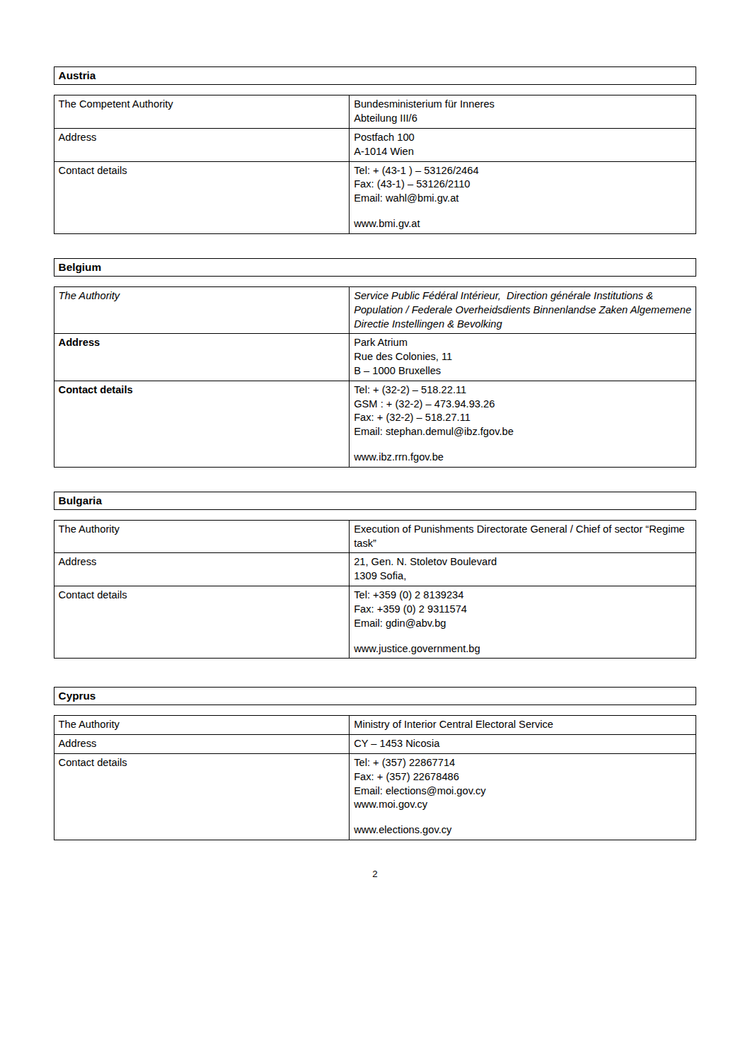Austria
| The Competent Authority | Bundesministerium für Inneres Abteilung III/6 |
| Address | Postfach 100 A-1014 Wien |
| Contact details | Tel: + (43-1 ) – 53126/2464 Fax: (43-1) – 53126/2110 Email: wahl@bmi.gv.at www.bmi.gv.at |
Belgium
| The Authority | Service Public Fédéral Intérieur, Direction générale Institutions & Population / Federale Overheidsdients Binnenlandse Zaken Algememene Directie Instellingen & Bevolking |
| Address | Park Atrium Rue des Colonies, 11 B – 1000 Bruxelles |
| Contact details | Tel: + (32-2) – 518.22.11 GSM : + (32-2) – 473.94.93.26 Fax: + (32-2) – 518.27.11 Email: stephan.demul@ibz.fgov.be www.ibz.rrn.fgov.be |
Bulgaria
| The Authority | Execution of Punishments Directorate General / Chief of sector “Regime task” |
| Address | 21, Gen. N. Stoletov Boulevard 1309 Sofia, |
| Contact details | Tel: +359 (0) 2 8139234 Fax: +359 (0) 2 9311574 Email: gdin@abv.bg www.justice.government.bg |
Cyprus
| The Authority | Ministry of Interior Central Electoral Service |
| Address | CY – 1453 Nicosia |
| Contact details | Tel: + (357) 22867714 Fax: + (357) 22678486 Email: elections@moi.gov.cy www.moi.gov.cy www.elections.gov.cy |
2